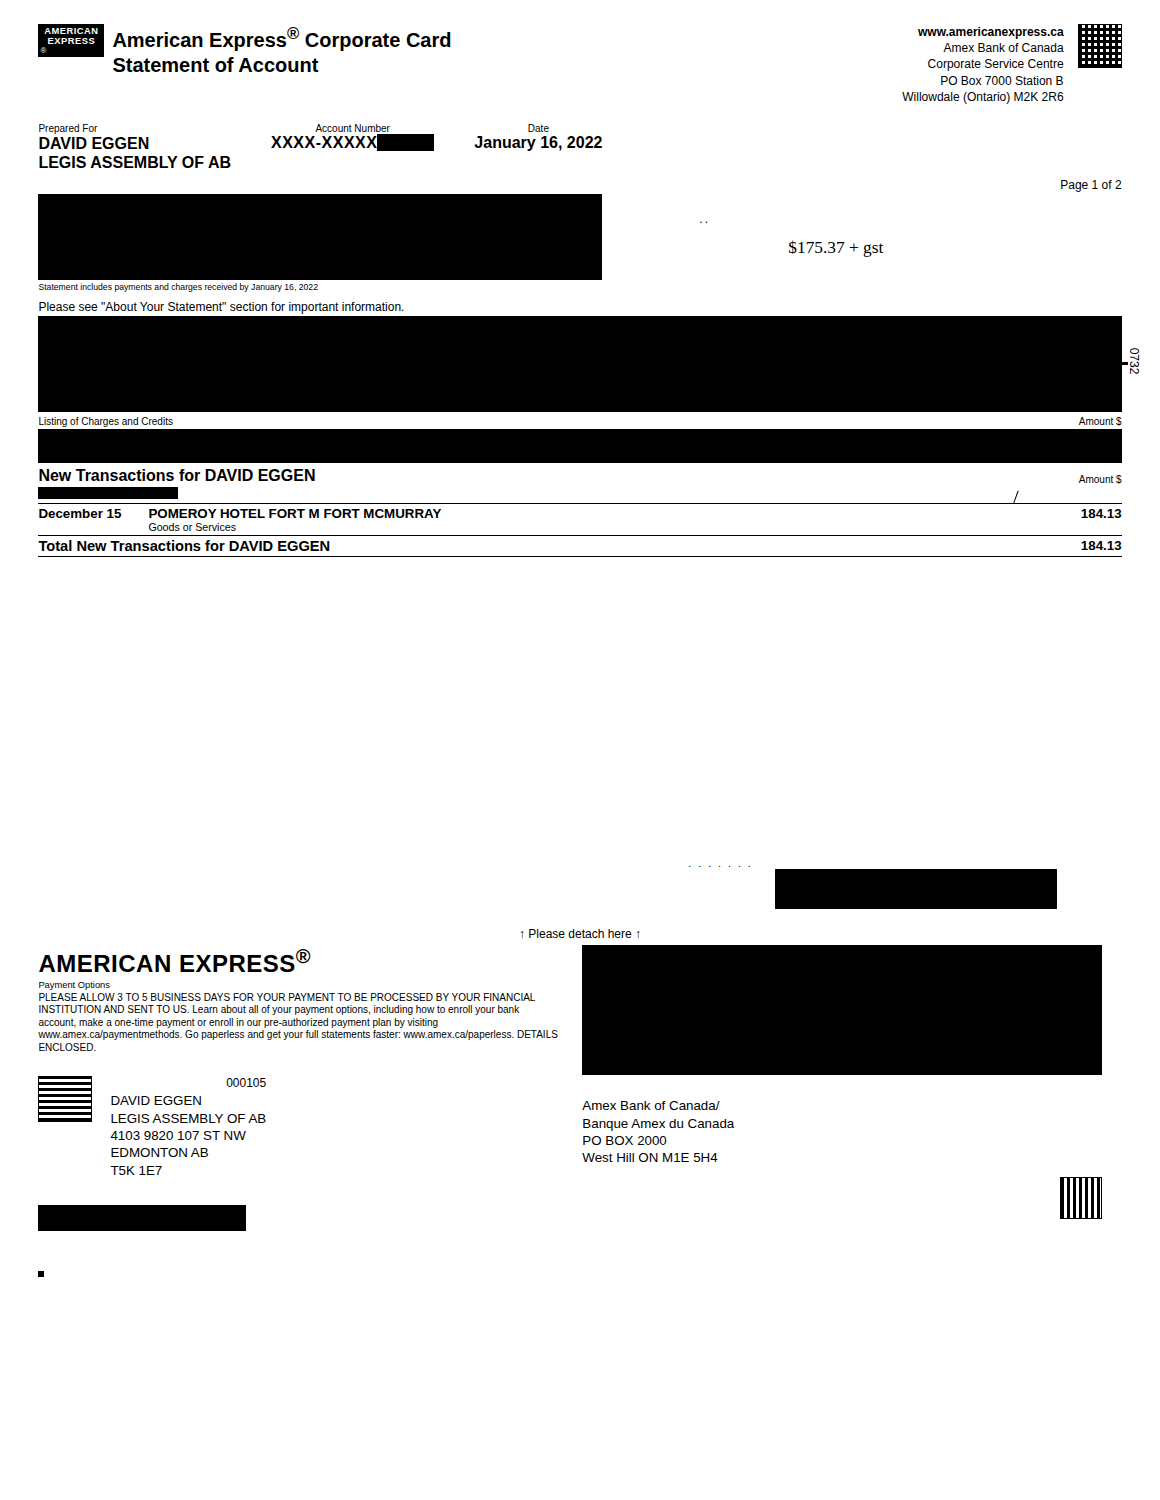AMERICAN
EXPRESS®
American Express® Corporate Card
Statement of Account
www.americanexpress.ca
Amex Bank of Canada
Corporate Service Centre
PO Box 7000 Station B
Willowdale (Ontario) M2K 2R6
Prepared For
DAVID EGGEN
LEGIS ASSEMBLY OF AB
Account Number
XXXX-XXXXX
Date
January 16, 2022
Page 1 of 2
..
$175.37 + gst
Statement includes payments and charges received by January 16, 2022
Please see "About Your Statement" section for important information.
Listing of Charges and Credits
Amount $
New Transactions for DAVID EGGEN
Amount $
| December 15 | POMEROY HOTEL FORT M FORT MCMURRAY Goods or Services | 184.13 |
| Total New Transactions for DAVID EGGEN | 184.13 |
0732
. . . . . . .
↑ Please detach here ↑
AMERICAN EXPRESS®
Payment Options
PLEASE ALLOW 3 TO 5 BUSINESS DAYS FOR YOUR PAYMENT TO BE PROCESSED BY YOUR FINANCIAL INSTITUTION AND SENT TO US. Learn about all of your payment options, including how to enroll your bank account, make a one-time payment or enroll in our pre-authorized payment plan by visiting www.amex.ca/paymentmethods. Go paperless and get your full statements faster: www.amex.ca/paperless. DETAILS ENCLOSED.
000105
DAVID EGGEN
LEGIS ASSEMBLY OF AB
4103 9820 107 ST NW
EDMONTON AB
T5K 1E7
Amex Bank of Canada/
Banque Amex du Canada
PO BOX 2000
West Hill ON M1E 5H4